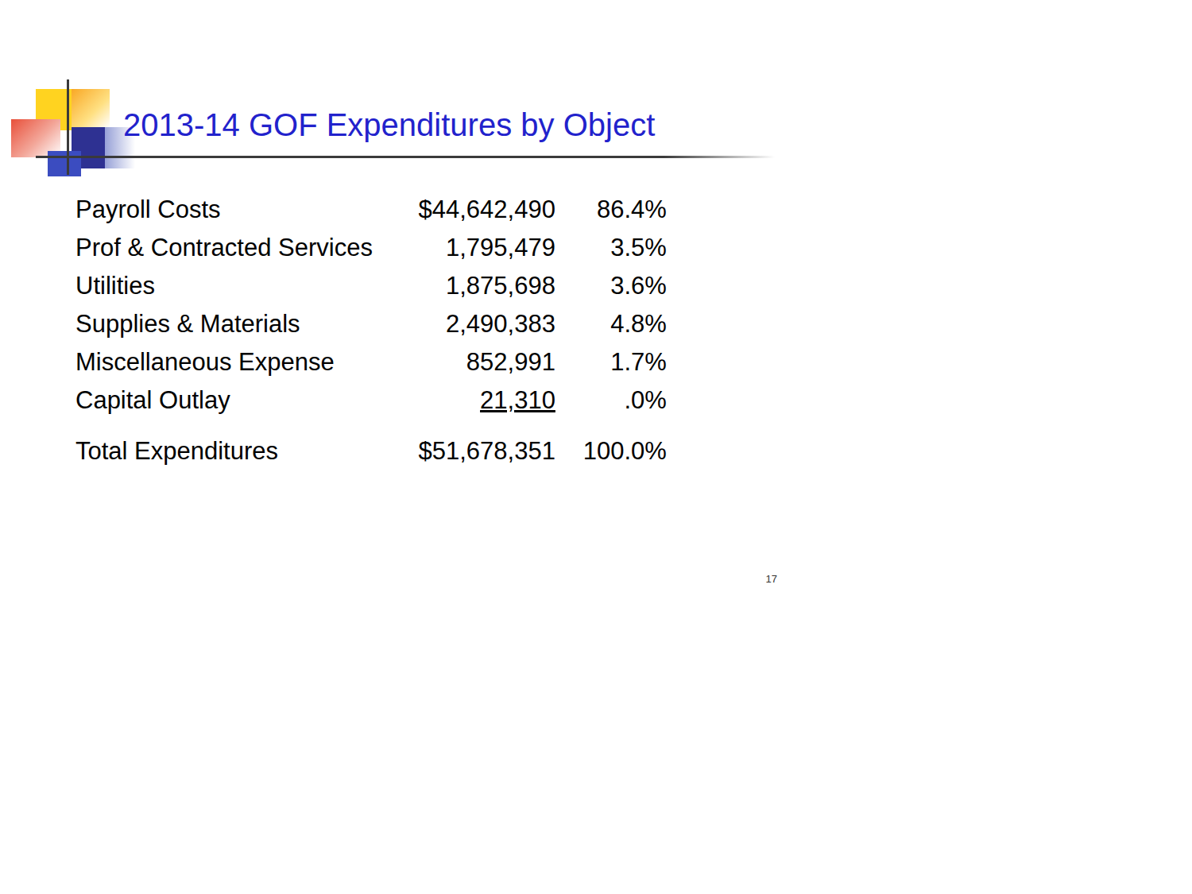2013-14 GOF Expenditures by Object
| Payroll Costs | $44,642,490 | 86.4% |
| Prof & Contracted Services | 1,795,479 | 3.5% |
| Utilities | 1,875,698 | 3.6% |
| Supplies & Materials | 2,490,383 | 4.8% |
| Miscellaneous Expense | 852,991 | 1.7% |
| Capital Outlay | 21,310 | .0% |
| Total Expenditures | $51,678,351 | 100.0% |
17